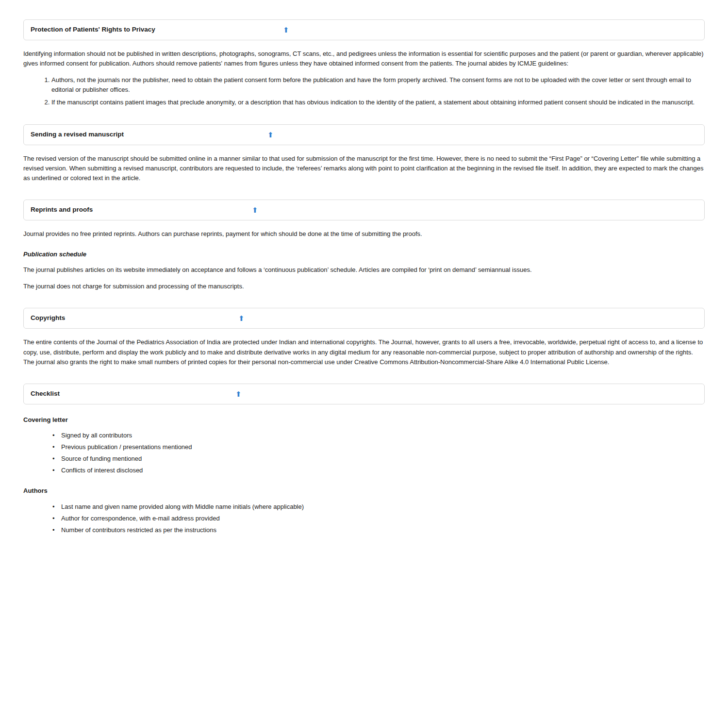Protection of Patients' Rights to Privacy
⬆
Identifying information should not be published in written descriptions, photographs, sonograms, CT scans, etc., and pedigrees unless the information is essential for scientific purposes and the patient (or parent or guardian, wherever applicable) gives informed consent for publication. Authors should remove patients' names from figures unless they have obtained informed consent from the patients. The journal abides by ICMJE guidelines:
Authors, not the journals nor the publisher, need to obtain the patient consent form before the publication and have the form properly archived. The consent forms are not to be uploaded with the cover letter or sent through email to editorial or publisher offices.
If the manuscript contains patient images that preclude anonymity, or a description that has obvious indication to the identity of the patient, a statement about obtaining informed patient consent should be indicated in the manuscript.
Sending a revised manuscript
⬆
The revised version of the manuscript should be submitted online in a manner similar to that used for submission of the manuscript for the first time. However, there is no need to submit the “First Page” or “Covering Letter” file while submitting a revised version. When submitting a revised manuscript, contributors are requested to include, the ‘referees’ remarks along with point to point clarification at the beginning in the revised file itself. In addition, they are expected to mark the changes as underlined or colored text in the article.
Reprints and proofs
⬆
Journal provides no free printed reprints. Authors can purchase reprints, payment for which should be done at the time of submitting the proofs.
Publication schedule
The journal publishes articles on its website immediately on acceptance and follows a ‘continuous publication’ schedule. Articles are compiled for ‘print on demand’ semiannual issues.
The journal does not charge for submission and processing of the manuscripts.
Copyrights
⬆
The entire contents of the Journal of the Pediatrics Association of India are protected under Indian and international copyrights. The Journal, however, grants to all users a free, irrevocable, worldwide, perpetual right of access to, and a license to copy, use, distribute, perform and display the work publicly and to make and distribute derivative works in any digital medium for any reasonable non-commercial purpose, subject to proper attribution of authorship and ownership of the rights. The journal also grants the right to make small numbers of printed copies for their personal non-commercial use under Creative Commons Attribution-Noncommercial-Share Alike 4.0 International Public License.
Checklist
⬆
Covering letter
Signed by all contributors
Previous publication / presentations mentioned
Source of funding mentioned
Conflicts of interest disclosed
Authors
Last name and given name provided along with Middle name initials (where applicable)
Author for correspondence, with e-mail address provided
Number of contributors restricted as per the instructions